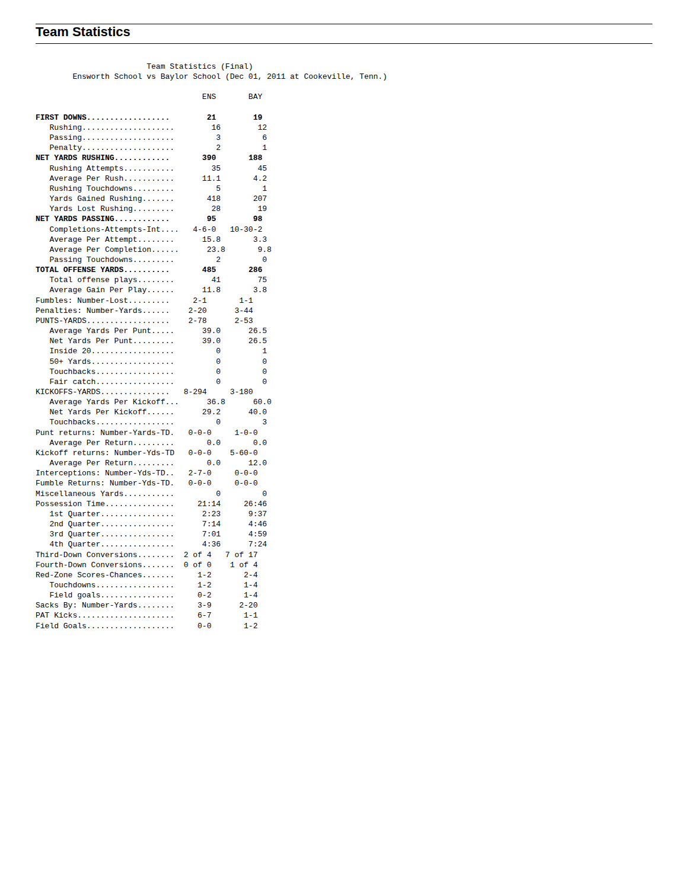Team Statistics
                        Team Statistics (Final)
        Ensworth School vs Baylor School (Dec 01, 2011 at Cookeville, Tenn.)

                                    ENS       BAY

FIRST DOWNS..................        21        19
   Rushing....................        16        12
   Passing....................         3         6
   Penalty....................         2         1
NET YARDS RUSHING............       390       188
   Rushing Attempts...........        35        45
   Average Per Rush...........      11.1       4.2
   Rushing Touchdowns.........         5         1
   Yards Gained Rushing.......       418       207
   Yards Lost Rushing.........        28        19
NET YARDS PASSING............        95        98
   Completions-Attempts-Int....   4-6-0   10-30-2
   Average Per Attempt........      15.8       3.3
   Average Per Completion......      23.8       9.8
   Passing Touchdowns.........         2         0
TOTAL OFFENSE YARDS..........       485       286
   Total offense plays........        41        75
   Average Gain Per Play......      11.8       3.8
Fumbles: Number-Lost.........     2-1       1-1
Penalties: Number-Yards......    2-20      3-44
PUNTS-YARDS..................    2-78      2-53
   Average Yards Per Punt.....      39.0      26.5
   Net Yards Per Punt.........      39.0      26.5
   Inside 20..................         0         1
   50+ Yards..................         0         0
   Touchbacks.................         0         0
   Fair catch.................         0         0
KICKOFFS-YARDS...............   8-294     3-180
   Average Yards Per Kickoff...      36.8      60.0
   Net Yards Per Kickoff......      29.2      40.0
   Touchbacks.................         0         3
Punt returns: Number-Yards-TD.   0-0-0     1-0-0
   Average Per Return.........       0.0       0.0
Kickoff returns: Number-Yds-TD   0-0-0    5-60-0
   Average Per Return.........       0.0      12.0
Interceptions: Number-Yds-TD..   2-7-0     0-0-0
Fumble Returns: Number-Yds-TD.   0-0-0     0-0-0
Miscellaneous Yards...........         0         0
Possession Time...............     21:14     26:46
   1st Quarter................      2:23      9:37
   2nd Quarter................      7:14      4:46
   3rd Quarter................      7:01      4:59
   4th Quarter................      4:36      7:24
Third-Down Conversions........  2 of 4   7 of 17
Fourth-Down Conversions.......  0 of 0    1 of 4
Red-Zone Scores-Chances.......     1-2       2-4
   Touchdowns.................     1-2       1-4
   Field goals................     0-2       1-4
Sacks By: Number-Yards........     3-9      2-20
PAT Kicks.....................     6-7       1-1
Field Goals...................     0-0       1-2